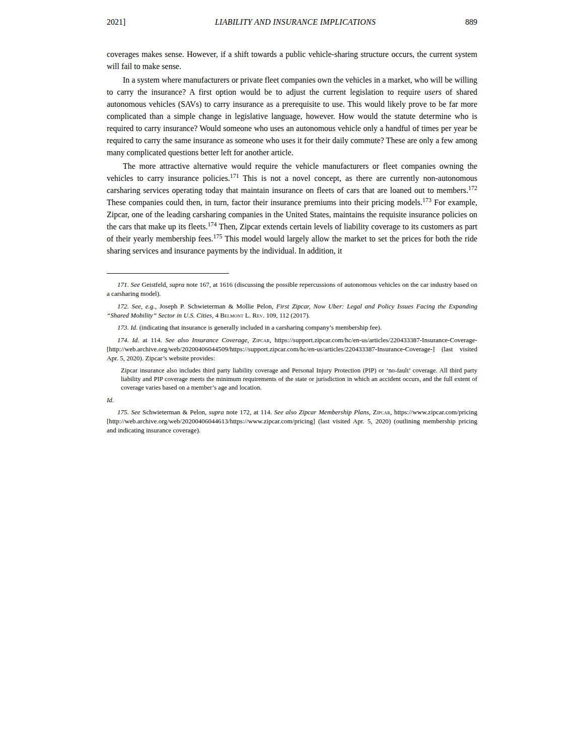2021] Liability and Insurance Implications 889
coverages makes sense. However, if a shift towards a public vehicle-sharing structure occurs, the current system will fail to make sense.
In a system where manufacturers or private fleet companies own the vehicles in a market, who will be willing to carry the insurance? A first option would be to adjust the current legislation to require users of shared autonomous vehicles (SAVs) to carry insurance as a prerequisite to use. This would likely prove to be far more complicated than a simple change in legislative language, however. How would the statute determine who is required to carry insurance? Would someone who uses an autonomous vehicle only a handful of times per year be required to carry the same insurance as someone who uses it for their daily commute? These are only a few among many complicated questions better left for another article.
The more attractive alternative would require the vehicle manufacturers or fleet companies owning the vehicles to carry insurance policies.171 This is not a novel concept, as there are currently non-autonomous carsharing services operating today that maintain insurance on fleets of cars that are loaned out to members.172 These companies could then, in turn, factor their insurance premiums into their pricing models.173 For example, Zipcar, one of the leading carsharing companies in the United States, maintains the requisite insurance policies on the cars that make up its fleets.174 Then, Zipcar extends certain levels of liability coverage to its customers as part of their yearly membership fees.175 This model would largely allow the market to set the prices for both the ride sharing services and insurance payments by the individual. In addition, it
171. See Geistfeld, supra note 167, at 1616 (discussing the possible repercussions of autonomous vehicles on the car industry based on a carsharing model).
172. See, e.g., Joseph P. Schwieterman & Mollie Pelon, First Zipcar, Now Uber: Legal and Policy Issues Facing the Expanding “Shared Mobility” Sector in U.S. Cities, 4 Belmont L. Rev. 109, 112 (2017).
173. Id. (indicating that insurance is generally included in a carsharing company’s membership fee).
174. Id. at 114. See also Insurance Coverage, Zipcar, https://support.zipcar.com/hc/en-us/articles/220433387-Insurance-Coverage- [http://web.archive.org/web/20200406044509/https://support.zipcar.com/hc/en-us/articles/220433387-Insurance-Coverage-] (last visited Apr. 5, 2020). Zipcar’s website provides:
Zipcar insurance also includes third party liability coverage and Personal Injury Protection (PIP) or ‘no-fault’ coverage. All third party liability and PIP coverage meets the minimum requirements of the state or jurisdiction in which an accident occurs, and the full extent of coverage varies based on a member’s age and location.
Id.
175. See Schwieterman & Pelon, supra note 172, at 114. See also Zipcar Membership Plans, Zipcar, https://www.zipcar.com/pricing [http://web.archive.org/web/20200406044613/https://www.zipcar.com/pricing] (last visited Apr. 5, 2020) (outlining membership pricing and indicating insurance coverage).